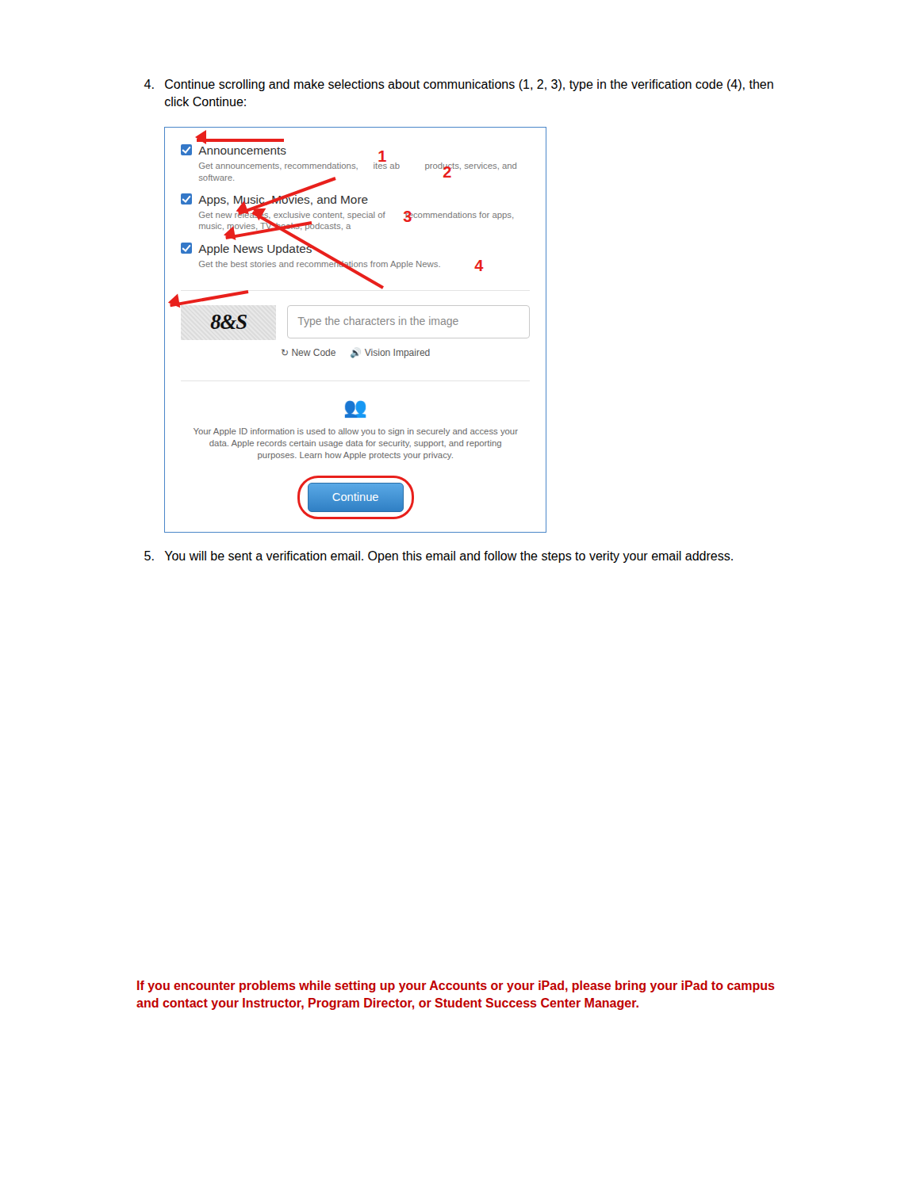4. Continue scrolling and make selections about communications (1, 2, 3), type in the verification code (4), then click Continue:
Announcements
Get announcements, recommendations, ites ab products, services, and software.
Apps, Music, Movies, and More
Get new releases, exclusive content, special of recommendations for apps, music, movies, TV, books, podcasts, a
Apple News Updates
Get the best stories and recommendations from Apple News.
8&S
Type the characters in the image
↻ New Code 🔊 Vision Impaired
👥
Your Apple ID information is used to allow you to sign in securely and access your data. Apple records certain usage data for security, support, and reporting purposes. Learn how Apple protects your privacy.
Continue
1
2
3
4
5. You will be sent a verification email. Open this email and follow the steps to verity your email address.
If you encounter problems while setting up your Accounts or your iPad, please bring your iPad to campus and contact your Instructor, Program Director, or Student Success Center Manager.